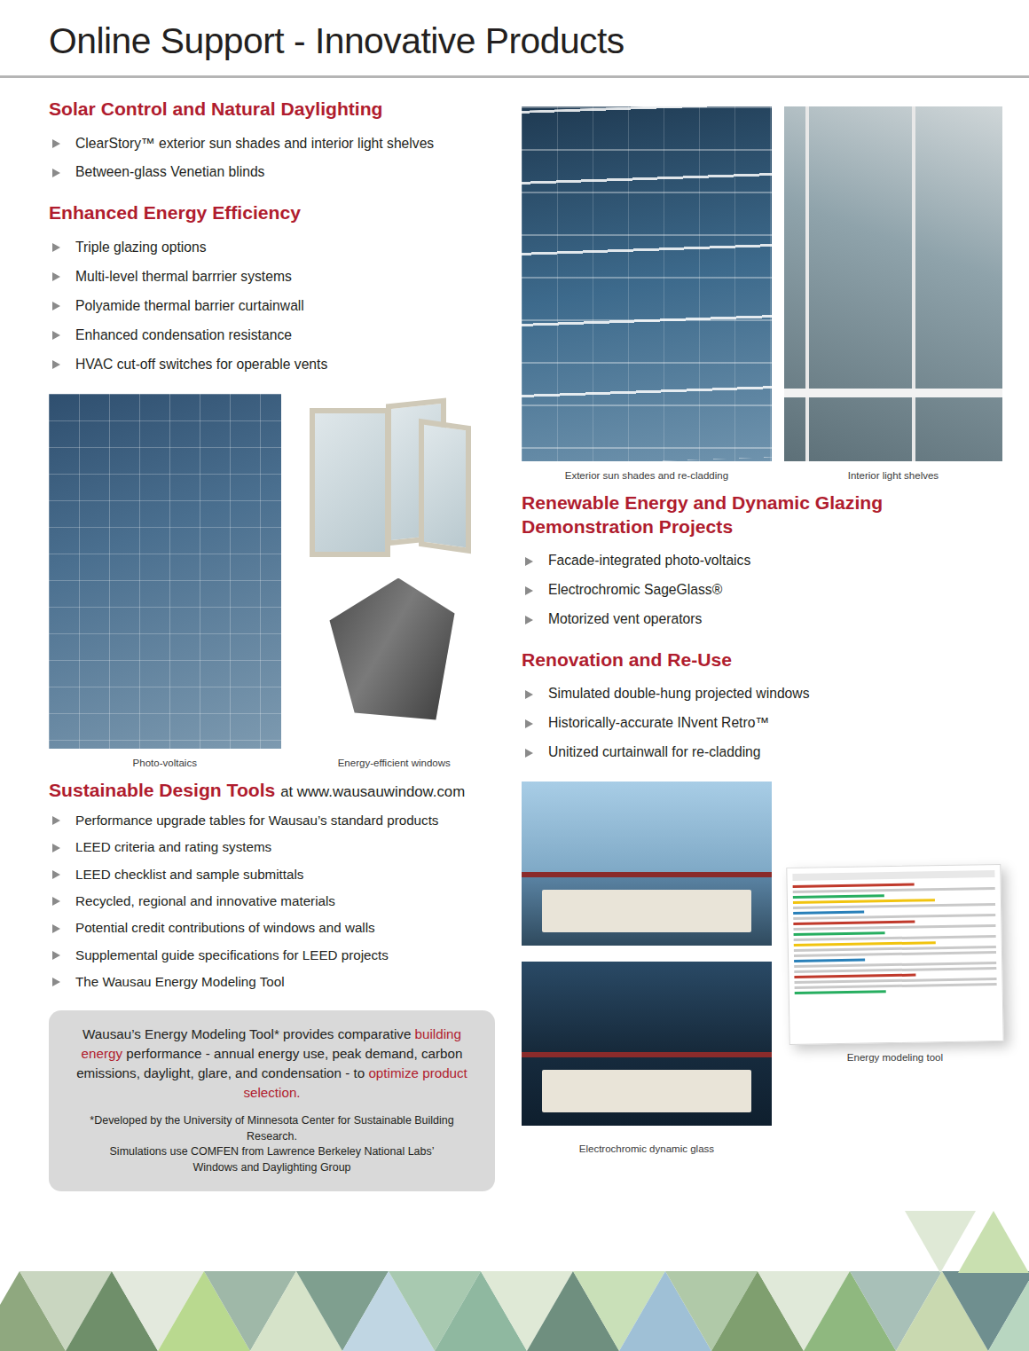Online Support - Innovative Products
Solar Control and Natural Daylighting
ClearStory™ exterior sun shades and interior light shelves
Between-glass Venetian blinds
Enhanced Energy Efficiency
Triple glazing options
Multi-level thermal barrrier systems
Polyamide thermal barrier curtainwall
Enhanced condensation resistance
HVAC cut-off switches for operable vents
Photo-voltaics
Energy-efficient windows
Sustainable Design Tools at www.wausauwindow.com
Performance upgrade tables for Wausau’s standard products
LEED criteria and rating systems
LEED checklist and sample submittals
Recycled, regional and innovative materials
Potential credit contributions of windows and walls
Supplemental guide specifications for LEED projects
The Wausau Energy Modeling Tool
Wausau’s Energy Modeling Tool* provides comparative building energy performance - annual energy use, peak demand, carbon emissions, daylight, glare, and condensation - to optimize product selection.
*Developed by the University of Minnesota Center for Sustainable Building Research.
Simulations use COMFEN from Lawrence Berkeley National Labs’
Windows and Daylighting Group
Exterior sun shades and re-cladding
Interior light shelves
Renewable Energy and Dynamic Glazing
Demonstration Projects
Facade-integrated photo-voltaics
Electrochromic SageGlass®
Motorized vent operators
Renovation and Re-Use
Simulated double-hung projected windows
Historically-accurate INvent Retro™
Unitized curtainwall for re-cladding
Electrochromic dynamic glass
Energy modeling tool